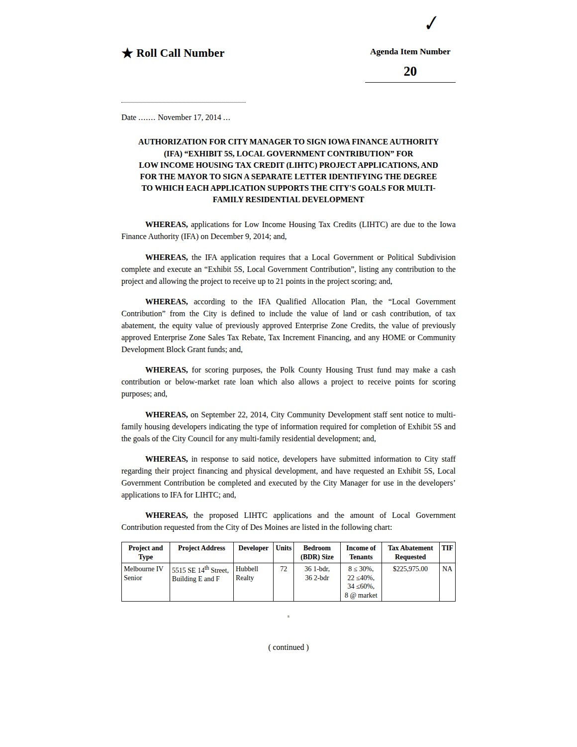✓
★Roll Call Number
Agenda Item Number 20
Date ....... November 17, 2014 ...
Authorization for City Manager to Sign Iowa Finance Authority
(IFA) “Exhibit 5S, Local Government Contribution” for
Low Income Housing Tax Credit (LIHTC) Project Applications, and
for the Mayor to Sign a Separate Letter Identifying the Degree
to Which Each Application Supports the City's Goals for Multi-
Family Residential Development
WHEREAS, applications for Low Income Housing Tax Credits (LIHTC) are due to the Iowa Finance Authority (IFA) on December 9, 2014; and,
WHEREAS, the IFA application requires that a Local Government or Political Subdivision complete and execute an “Exhibit 5S, Local Government Contribution”, listing any contribution to the project and allowing the project to receive up to 21 points in the project scoring; and,
WHEREAS, according to the IFA Qualified Allocation Plan, the “Local Government Contribution” from the City is defined to include the value of land or cash contribution, of tax abatement, the equity value of previously approved Enterprise Zone Credits, the value of previously approved Enterprise Zone Sales Tax Rebate, Tax Increment Financing, and any HOME or Community Development Block Grant funds; and,
WHEREAS, for scoring purposes, the Polk County Housing Trust fund may make a cash contribution or below-market rate loan which also allows a project to receive points for scoring purposes; and,
WHEREAS, on September 22, 2014, City Community Development staff sent notice to multi-family housing developers indicating the type of information required for completion of Exhibit 5S and the goals of the City Council for any multi-family residential development; and,
WHEREAS, in response to said notice, developers have submitted information to City staff regarding their project financing and physical development, and have requested an Exhibit 5S, Local Government Contribution be completed and executed by the City Manager for use in the developers’ applications to IFA for LIHTC; and,
WHEREAS, the proposed LIHTC applications and the amount of Local Government Contribution requested from the City of Des Moines are listed in the following chart:
| Project and Type | Project Address | Developer | Units | Bedroom (BDR) Size | Income of Tenants | Tax Abatement Requested | TIF |
| --- | --- | --- | --- | --- | --- | --- | --- |
| Melbourne IV Senior | 5515 SE 14 th Street, Building E and F | Hubbell Realty | 72 | 36 1-bdr, 36 2-bdr | 8 ≤ 30%, 22 ≤40%, 34 ≤60%, 8 @ market | $225,975.00 | NA |
ⁿ
( continued )